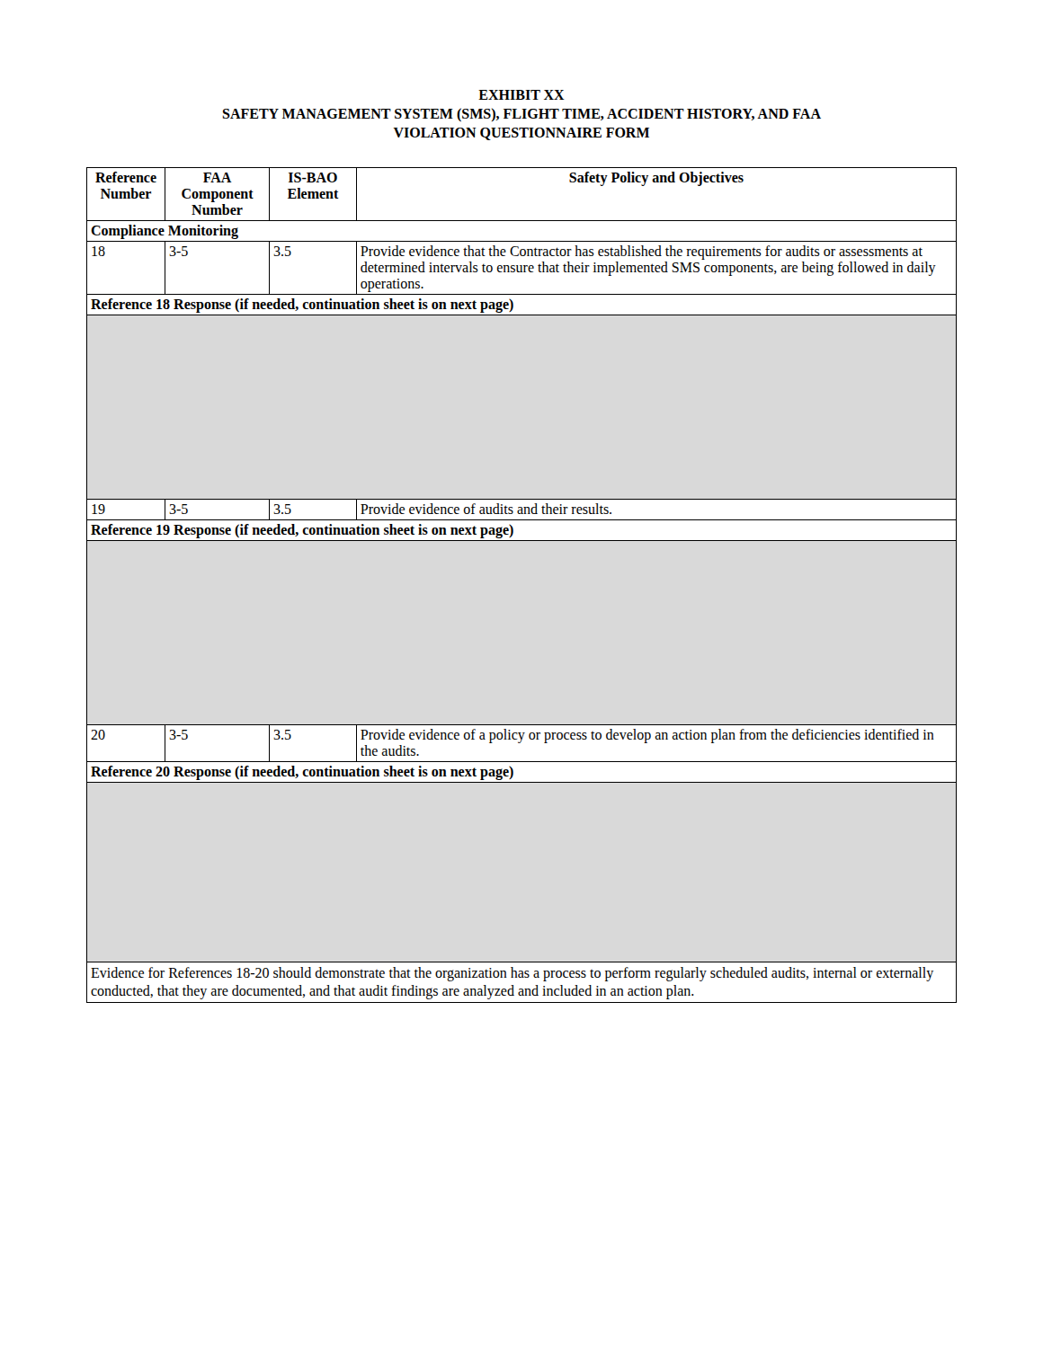EXHIBIT XX
SAFETY MANAGEMENT SYSTEM (SMS), FLIGHT TIME, ACCIDENT HISTORY, AND FAA
VIOLATION QUESTIONNAIRE FORM
| Reference Number | FAA Component Number | IS-BAO Element | Safety Policy and Objectives |
| --- | --- | --- | --- |
| Compliance Monitoring |
| 18 | 3-5 | 3.5 | Provide evidence that the Contractor has established the requirements for audits or assessments at determined intervals to ensure that their implemented SMS components, are being followed in daily operations. |
| Reference 18 Response (if needed, continuation sheet is on next page) |
| 19 | 3-5 | 3.5 | Provide evidence of audits and their results. |
| Reference 19 Response (if needed, continuation sheet is on next page) |
| 20 | 3-5 | 3.5 | Provide evidence of a policy or process to develop an action plan from the deficiencies identified in the audits. |
| Reference 20 Response (if needed, continuation sheet is on next page) |
| Evidence for References 18-20 should demonstrate that the organization has a process to perform regularly scheduled audits, internal or externally conducted, that they are documented, and that audit findings are analyzed and included in an action plan. |